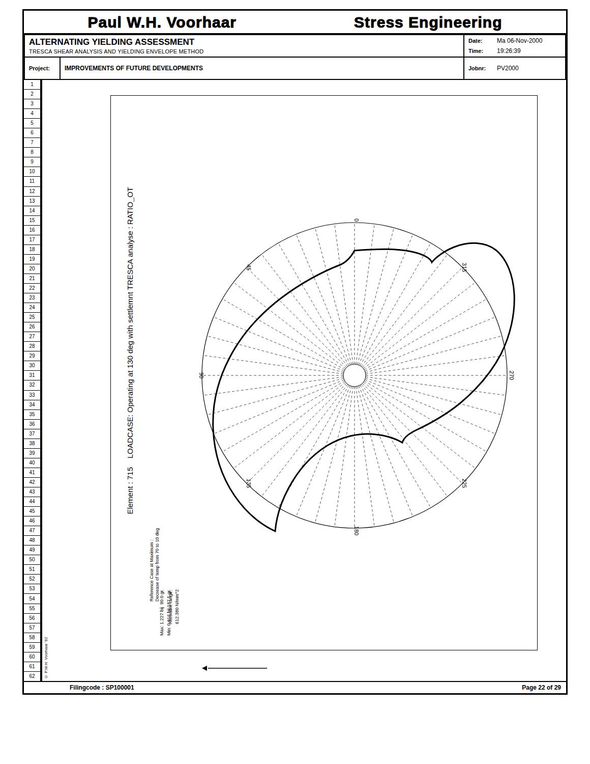Paul W.H. Voorhaar Stress Engineering
| ALTERNATING YIELDING ASSESSMENT TRESCA SHEAR ANALYSIS AND YIELDING ENVELOPE METHOD | Date: Ma 06-Nov-2000 Time: 19:26:39 |
| Project: | IMPROVEMENTS OF FUTURE DEVELOPMENTS | Jobnr: PV2000 |
1
2
3
4
5
6
7
8
9
10
11
12
13
14
15
16
17
18
19
20
21
22
23
24
25
26
27
28
29
30
31
32
33
34
35
36
37
38
39
40
41
42
43
44
45
46
47
48
49
50
51
52
53
54
55
56
57
58
59
60
61
62
© P.W.H. Voorhaar '92
LOADCASE: Operating at 130 deg with settlemnt TRESCA analyse : RATIO_OT
Element : 715
Reference Case at Maximum :
Decrease of temp from 70 to 10 deg
Max: 1.227 bij 90.0 gr.
Min: 0.616 bij 187.5 gr.
Allowable range:
612.380 N/mm^2
0 315 270 225 180 135 90 45
Filingcode : SP100001
Page 22 of 29